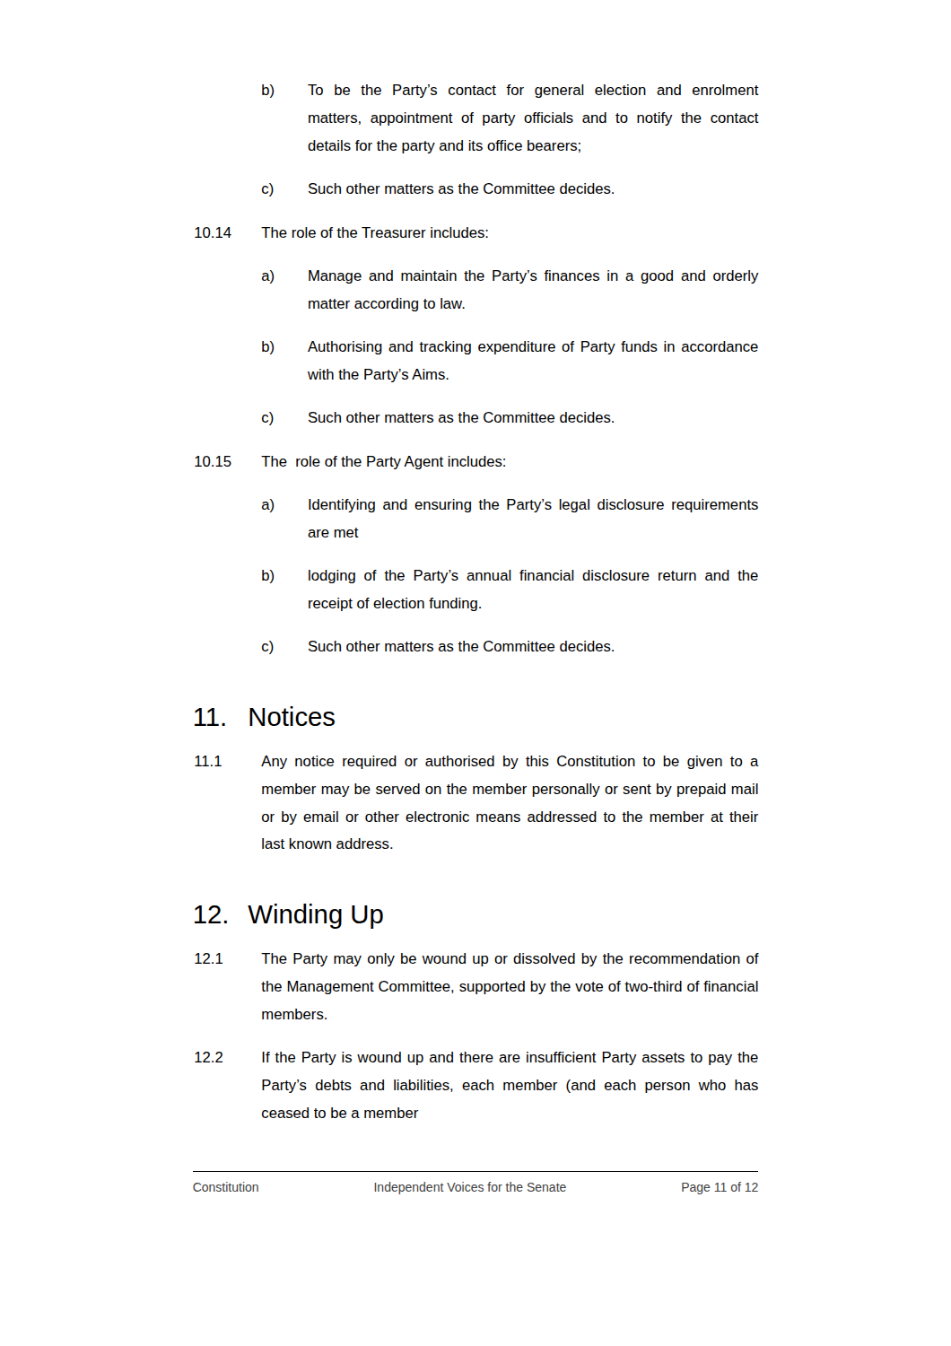b)
To be the Party’s contact for general election and enrolment matters, appointment of party officials and to notify the contact details for the party and its office bearers;
c)
Such other matters as the Committee decides.
10.14
The role of the Treasurer includes:
a)
Manage and maintain the Party’s finances in a good and orderly matter according to law.
b)
Authorising and tracking expenditure of Party funds in accordance with the Party’s Aims.
c)
Such other matters as the Committee decides.
10.15
The role of the Party Agent includes:
a)
Identifying and ensuring the Party’s legal disclosure requirements are met
b)
lodging of the Party’s annual financial disclosure return and the receipt of election funding.
c)
Such other matters as the Committee decides.
11. Notices
11.1
Any notice required or authorised by this Constitution to be given to a member may be served on the member personally or sent by prepaid mail or by email or other electronic means addressed to the member at their last known address.
12. Winding Up
12.1
The Party may only be wound up or dissolved by the recommendation of the Management Committee, supported by the vote of two-third of financial members.
12.2
If the Party is wound up and there are insufficient Party assets to pay the Party’s debts and liabilities, each member (and each person who has ceased to be a member
Constitution
Independent Voices for the Senate
Page 11 of 12